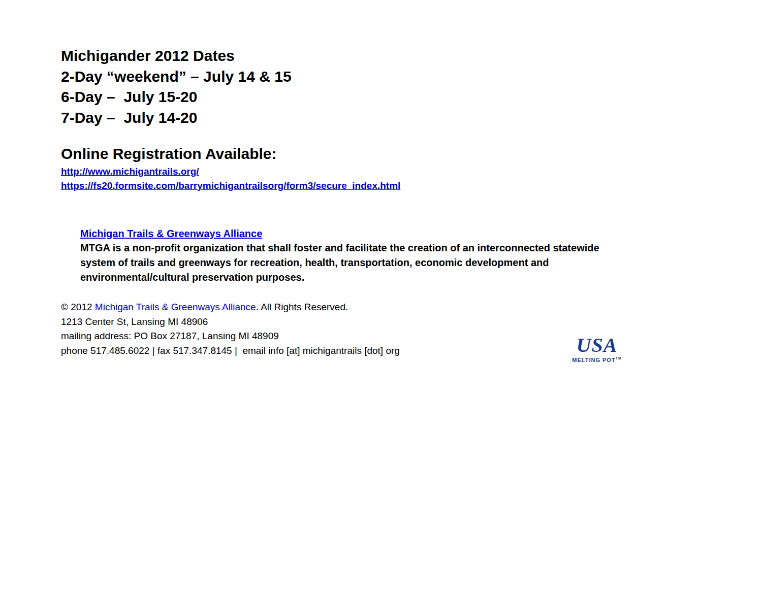Michigander 2012 Dates
2-Day “weekend” – July 14 & 15
6-Day – July 15-20
7-Day – July 14-20
Online Registration Available:
http://www.michigantrails.org/
https://fs20.formsite.com/barrymichigantrailsorg/form3/secure_index.html
Michigan Trails & Greenways Alliance
MTGA is a non-profit organization that shall foster and facilitate the creation of an interconnected statewide system of trails and greenways for recreation, health, transportation, economic development and environmental/cultural preservation purposes.
© 2012 Michigan Trails & Greenways Alliance. All Rights Reserved.
1213 Center St, Lansing MI 48906
mailing address: PO Box 27187, Lansing MI 48909
phone 517.485.6022 | fax 517.347.8145 | email info [at] michigantrails [dot] org
USA
MELTING POTTM